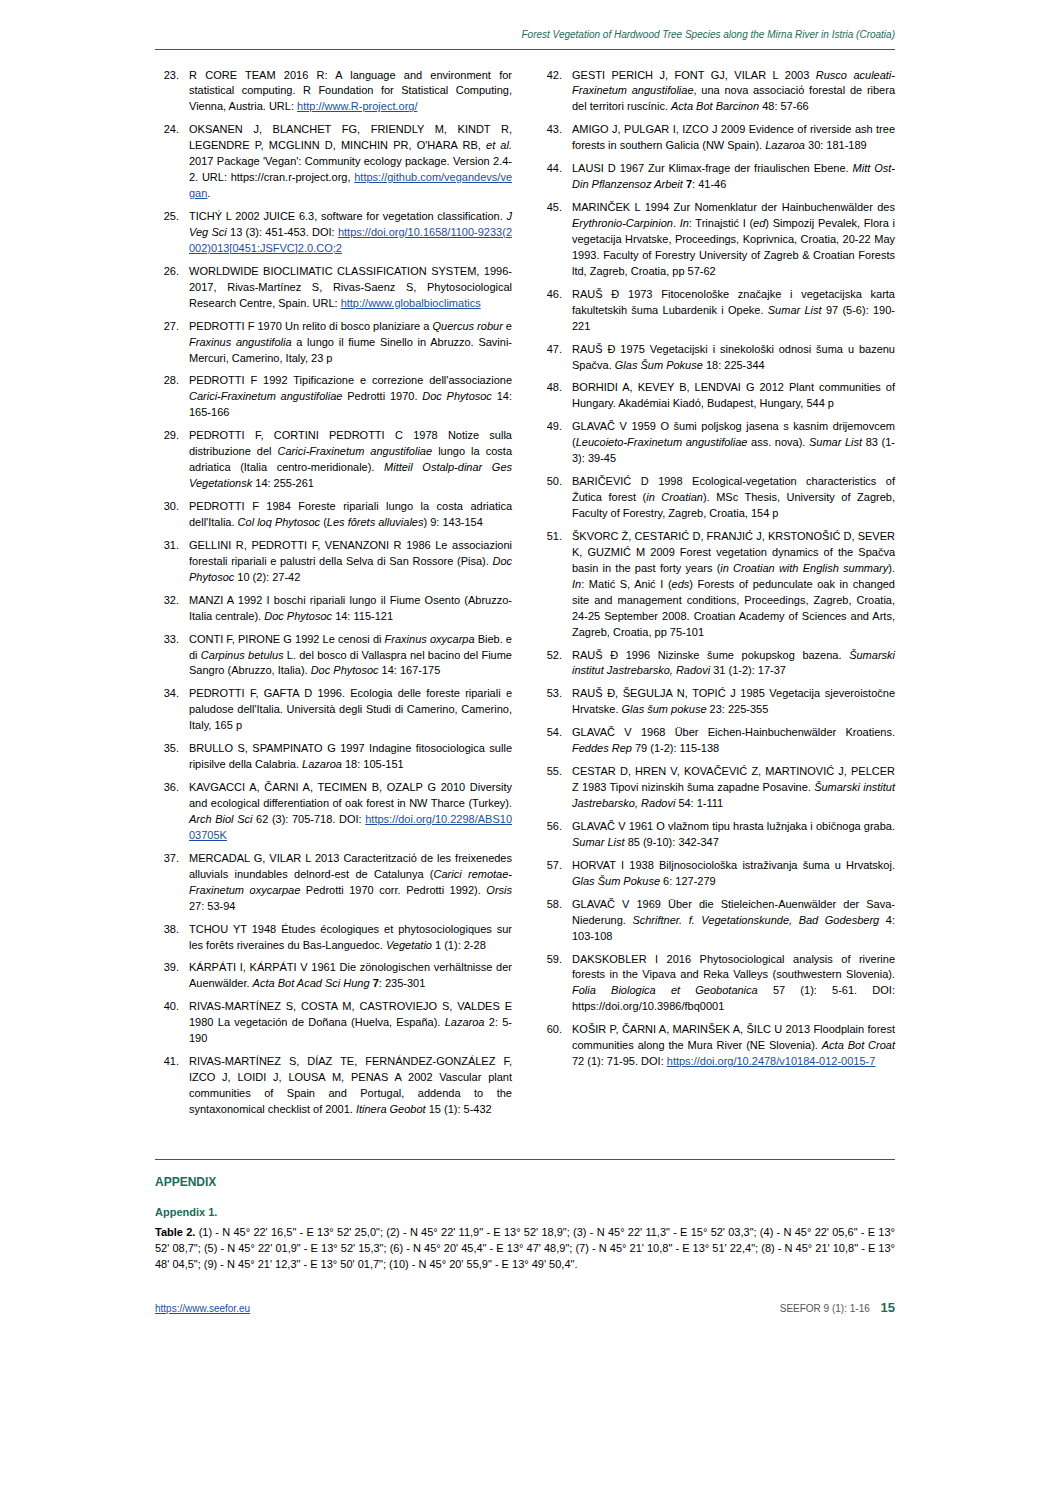Forest Vegetation of Hardwood Tree Species along the Mirna River in Istria (Croatia)
23. R CORE TEAM 2016 R: A language and environment for statistical computing. R Foundation for Statistical Computing, Vienna, Austria. URL: http://www.R-project.org/
24. OKSANEN J, BLANCHET FG, FRIENDLY M, KINDT R, LEGENDRE P, MCGLINN D, MINCHIN PR, O'HARA RB, et al. 2017 Package 'Vegan': Community ecology package. Version 2.4-2. URL: https://cran.r-project.org, https://github.com/vegandevs/vegan.
25. TICHÝ L 2002 JUICE 6.3, software for vegetation classification. J Veg Sci 13 (3): 451-453. DOI: https://doi.org/10.1658/1100-9233(2002)013[0451:JSFVC]2.0.CO;2
26. WORLDWIDE BIOCLIMATIC CLASSIFICATION SYSTEM, 1996-2017, Rivas-Martínez S, Rivas-Saenz S, Phytosociological Research Centre, Spain. URL: http://www.globalbioclimatics
27. PEDROTTI F 1970 Un relito di bosco planiziare a Quercus robur e Fraxinus angustifolia a lungo il fiume Sinello in Abruzzo. Savini-Mercuri, Camerino, Italy, 23 p
28. PEDROTTI F 1992 Tipificazione e correzione dell'associazione Carici-Fraxinetum angustifoliae Pedrotti 1970. Doc Phytosoc 14: 165-166
29. PEDROTTI F, CORTINI PEDROTTI C 1978 Notize sulla distribuzione del Carici-Fraxinetum angustifoliae lungo la costa adriatica (Italia centro-meridionale). Mitteil Ostalp-dinar Ges Vegetationsk 14: 255-261
30. PEDROTTI F 1984 Foreste ripariali lungo la costa adriatica dell'Italia. Col loq Phytosoc (Les fôrets alluviales) 9: 143-154
31. GELLINI R, PEDROTTI F, VENANZONI R 1986 Le associazioni forestali ripariali e palustri della Selva di San Rossore (Pisa). Doc Phytosoc 10 (2): 27-42
32. MANZI A 1992 I boschi ripariali lungo il Fiume Osento (Abruzzo-Italia centrale). Doc Phytosoc 14: 115-121
33. CONTI F, PIRONE G 1992 Le cenosi di Fraxinus oxycarpa Bieb. e di Carpinus betulus L. del bosco di Vallaspra nel bacino del Fiume Sangro (Abruzzo, Italia). Doc Phytosoc 14: 167-175
34. PEDROTTI F, GAFTA D 1996. Ecologia delle foreste ripariali e paludose dell'Italia. Università degli Studi di Camerino, Camerino, Italy, 165 p
35. BRULLO S, SPAMPINATO G 1997 Indagine fitosociologica sulle ripisilve della Calabria. Lazaroa 18: 105-151
36. KAVGACCI A, ČARNI A, TECIMEN B, OZALP G 2010 Diversity and ecological differentiation of oak forest in NW Tharce (Turkey). Arch Biol Sci 62 (3): 705-718. DOI: https://doi.org/10.2298/ABS1003705K
37. MERCADAL G, VILAR L 2013 Caracteritzaciό de les freixenedes alluvials inundables delnord-est de Catalunya (Carici remotae-Fraxinetum oxycarpae Pedrotti 1970 corr. Pedrotti 1992). Orsis 27: 53-94
38. TCHOU YT 1948 Études écologiques et phytosociologiques sur les forêts riveraines du Bas-Languedoc. Vegetatio 1 (1): 2-28
39. KÁRPÁTI I, KÁRPÁTI V 1961 Die zönologischen verhältnisse der Auenwälder. Acta Bot Acad Sci Hung 7: 235-301
40. RIVAS-MARTÍNEZ S, COSTA M, CASTROVIEJO S, VALDES E 1980 La vegetación de Doñana (Huelva, España). Lazaroa 2: 5-190
41. RIVAS-MARTÍNEZ S, DÍAZ TE, FERNÁNDEZ-GONZÁLEZ F, IZCO J, LOIDI J, LOUSA M, PENAS A 2002 Vascular plant communities of Spain and Portugal, addenda to the syntaxonomical checklist of 2001. Itinera Geobot 15 (1): 5-432
42. GESTI PERICH J, FONT GJ, VILAR L 2003 Rusco aculeati-Fraxinetum angustifoliae, una nova associaciό forestal de ribera del territori ruscínic. Acta Bot Barcinon 48: 57-66
43. AMIGO J, PULGAR I, IZCO J 2009 Evidence of riverside ash tree forests in southern Galicia (NW Spain). Lazaroa 30: 181-189
44. LAUSI D 1967 Zur Klimax-frage der friaulischen Ebene. Mitt Ost-Din Pflanzensoz Arbeit 7: 41-46
45. MARINČEK L 1994 Zur Nomenklatur der Hainbuchenwälder des Erythronio-Carpinion. In: Trinajstić I (ed) Simpozij Pevalek, Flora i vegetacija Hrvatske, Proceedings, Koprivnica, Croatia, 20-22 May 1993. Faculty of Forestry University of Zagreb & Croatian Forests ltd, Zagreb, Croatia, pp 57-62
46. RAUŠ Đ 1973 Fitocenološke značajke i vegetacijska karta fakultetskih šuma Lubardenik i Opeke. Sumar List 97 (5-6): 190-221
47. RAUŠ Đ 1975 Vegetacijski i sinekološki odnosi šuma u bazenu Spačva. Glas Šum Pokuse 18: 225-344
48. BORHIDI A, KEVEY B, LENDVAI G 2012 Plant communities of Hungary. Akadémiai Kiadό, Budapest, Hungary, 544 p
49. GLAVAČ V 1959 O šumi poljskog jasena s kasnim drijemovcem (Leucoieto-Fraxinetum angustifoliae ass. nova). Sumar List 83 (1-3): 39-45
50. BARIČEVIĆ D 1998 Ecological-vegetation characteristics of Žutica forest (in Croatian). MSc Thesis, University of Zagreb, Faculty of Forestry, Zagreb, Croatia, 154 p
51. ŠKVORC Ž, CESTARIĆ D, FRANJIĆ J, KRSTONOŠIĆ D, SEVER K, GUZMIĆ M 2009 Forest vegetation dynamics of the Spačva basin in the past forty years (in Croatian with English summary). In: Matić S, Anić I (eds) Forests of pedunculate oak in changed site and management conditions, Proceedings, Zagreb, Croatia, 24-25 September 2008. Croatian Academy of Sciences and Arts, Zagreb, Croatia, pp 75-101
52. RAUŠ Đ 1996 Nizinske šume pokupskog bazena. Šumarski institut Jastrebarsko, Radovi 31 (1-2): 17-37
53. RAUŠ Đ, ŠEGULJA N, TOPIĆ J 1985 Vegetacija sjeveroistočne Hrvatske. Glas šum pokuse 23: 225-355
54. GLAVAČ V 1968 Über Eichen-Hainbuchenwälder Kroatiens. Feddes Rep 79 (1-2): 115-138
55. CESTAR D, HREN V, KOVAČEVIĆ Z, MARTINOVIĆ J, PELCER Z 1983 Tipovi nizinskih šuma zapadne Posavine. Šumarski institut Jastrebarsko, Radovi 54: 1-111
56. GLAVAČ V 1961 O vlažnom tipu hrasta lužnjaka i običnoga graba. Sumar List 85 (9-10): 342-347
57. HORVAT I 1938 Biljnosociološka istraživanja šuma u Hrvatskoj. Glas Šum Pokuse 6: 127-279
58. GLAVAČ V 1969 Über die Stieleichen-Auenwälder der Sava-Niederung. Schriftner. f. Vegetationskunde, Bad Godesberg 4: 103-108
59. DAKSKOBLER I 2016 Phytosociological analysis of riverine forests in the Vipava and Reka Valleys (southwestern Slovenia). Folia Biologica et Geobotanica 57 (1): 5-61. DOI: https://doi.org/10.3986/fbq0001
60. KOŠIR P, ČARNI A, MARINŠEK A, ŠILC U 2013 Floodplain forest communities along the Mura River (NE Slovenia). Acta Bot Croat 72 (1): 71-95. DOI: https://doi.org/10.2478/v10184-012-0015-7
APPENDIX
Appendix 1.
Table 2. (1) - N 45° 22' 16,5" - E 13° 52' 25,0"; (2) - N 45° 22' 11,9" - E 13° 52' 18,9"; (3) - N 45° 22' 11,3" - E 15° 52' 03,3"; (4) - N 45° 22' 05,6" - E 13° 52' 08,7"; (5) - N 45° 22' 01,9" - E 13° 52' 15,3"; (6) - N 45° 20' 45,4" - E 13° 47' 48,9"; (7) - N 45° 21' 10,8" - E 13° 51' 22,4"; (8) - N 45° 21' 10,8" - E 13° 48' 04,5"; (9) - N 45° 21' 12,3" - E 13° 50' 01,7"; (10) - N 45° 20' 55,9" - E 13° 49' 50,4".
https://www.seefor.eu
SEEFOR 9 (1): 1-16 15